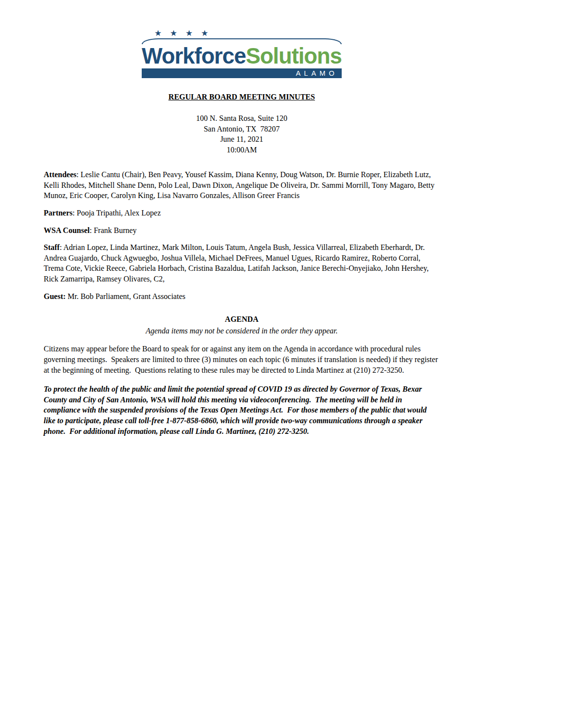★ ★ ★ ★
Workforce Solutions
ALAMO
REGULAR BOARD MEETING MINUTES
100 N. Santa Rosa, Suite 120
San Antonio, TX 78207
June 11, 2021
10:00AM
Attendees: Leslie Cantu (Chair), Ben Peavy, Yousef Kassim, Diana Kenny, Doug Watson, Dr. Burnie Roper, Elizabeth Lutz, Kelli Rhodes, Mitchell Shane Denn, Polo Leal, Dawn Dixon, Angelique De Oliveira, Dr. Sammi Morrill, Tony Magaro, Betty Munoz, Eric Cooper, Carolyn King, Lisa Navarro Gonzales, Allison Greer Francis
Partners: Pooja Tripathi, Alex Lopez
WSA Counsel: Frank Burney
Staff: Adrian Lopez, Linda Martinez, Mark Milton, Louis Tatum, Angela Bush, Jessica Villarreal, Elizabeth Eberhardt, Dr. Andrea Guajardo, Chuck Agwuegbo, Joshua Villela, Michael DeFrees, Manuel Ugues, Ricardo Ramirez, Roberto Corral, Trema Cote, Vickie Reece, Gabriela Horbach, Cristina Bazaldua, Latifah Jackson, Janice Berechi-Onyejiako, John Hershey, Rick Zamarripa, Ramsey Olivares, C2,
Guest: Mr. Bob Parliament, Grant Associates
AGENDA
Agenda items may not be considered in the order they appear.
Citizens may appear before the Board to speak for or against any item on the Agenda in accordance with procedural rules governing meetings. Speakers are limited to three (3) minutes on each topic (6 minutes if translation is needed) if they register at the beginning of meeting. Questions relating to these rules may be directed to Linda Martinez at (210) 272-3250.
To protect the health of the public and limit the potential spread of COVID 19 as directed by Governor of Texas, Bexar County and City of San Antonio, WSA will hold this meeting via videoconferencing. The meeting will be held in compliance with the suspended provisions of the Texas Open Meetings Act. For those members of the public that would like to participate, please call toll-free 1-877-858-6860, which will provide two-way communications through a speaker phone. For additional information, please call Linda G. Martinez, (210) 272-3250.